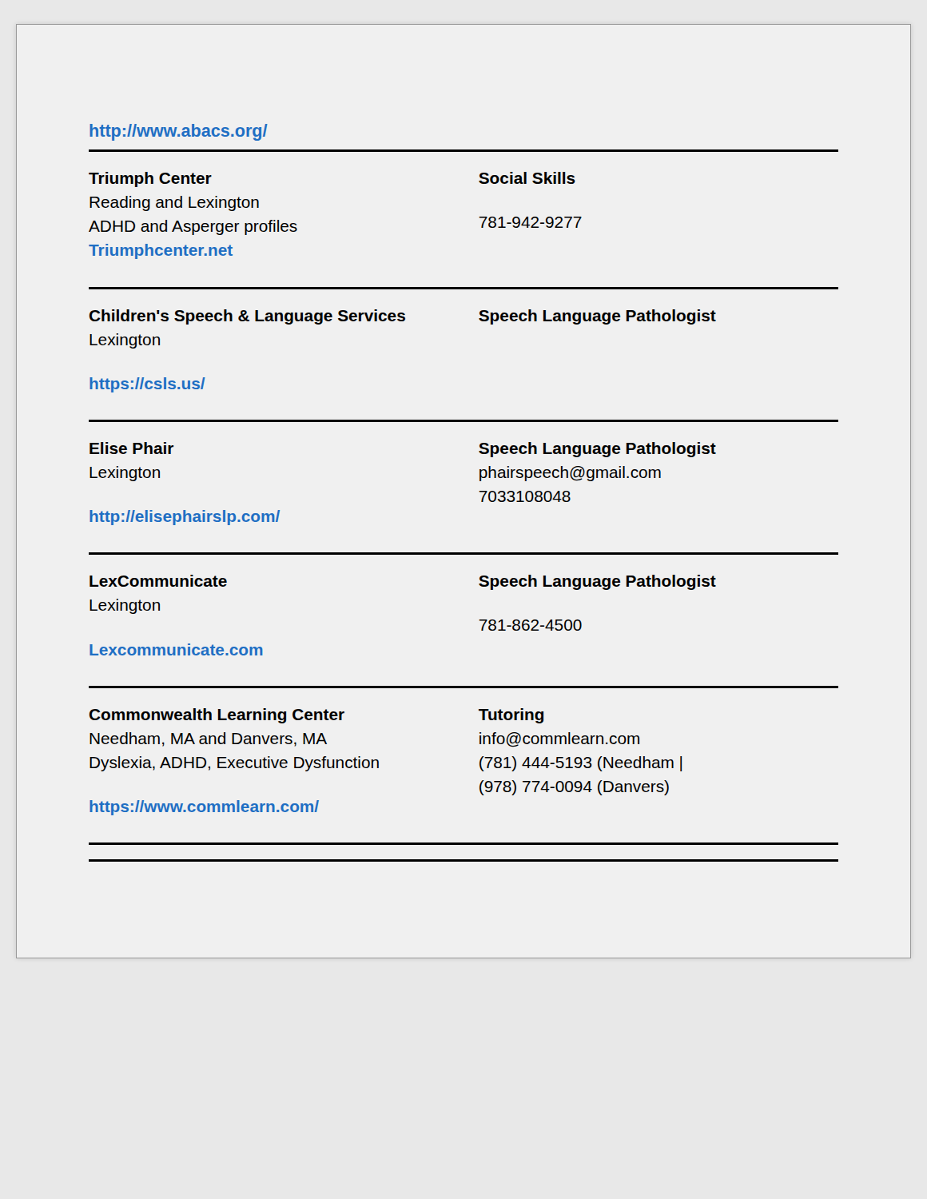http://www.abacs.org/
| Triumph Center Reading and Lexington ADHD and Asperger profiles Triumphcenter.net | Social Skills 781-942-9277 |
| Children's Speech & Language Services Lexington https://csls.us/ | Speech Language Pathologist |
| Elise Phair Lexington http://elisephairslp.com/ | Speech Language Pathologist phairspeech@gmail.com 7033108048 |
| LexCommunicate Lexington Lexcommunicate.com | Speech Language Pathologist 781-862-4500 |
| Commonwealth Learning Center Needham, MA and Danvers, MA Dyslexia, ADHD, Executive Dysfunction https://www.commlearn.com/ | Tutoring info@commlearn.com (781) 444-5193 (Needham / (978) 774-0094 (Danvers) |